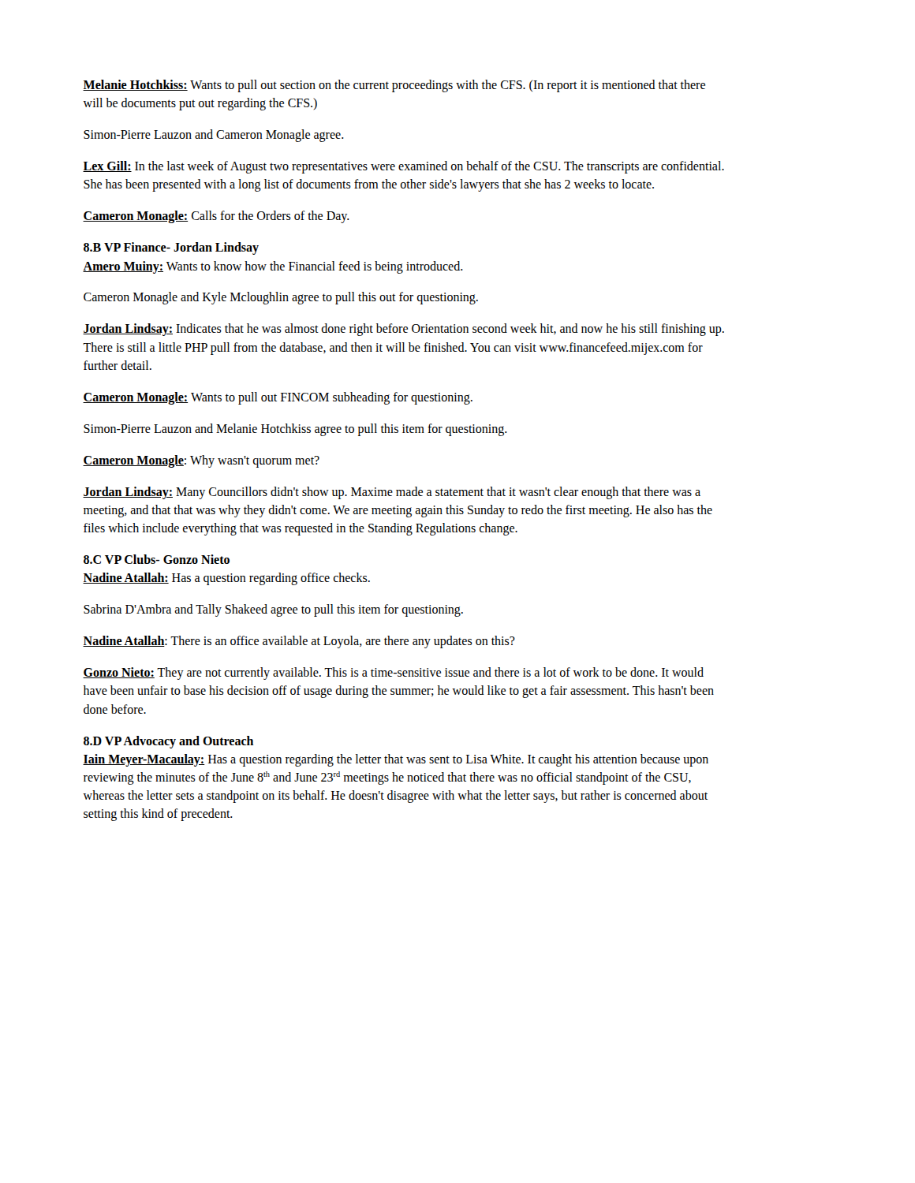Melanie Hotchkiss: Wants to pull out section on the current proceedings with the CFS. (In report it is mentioned that there will be documents put out regarding the CFS.)
Simon-Pierre Lauzon and Cameron Monagle agree.
Lex Gill: In the last week of August two representatives were examined on behalf of the CSU. The transcripts are confidential. She has been presented with a long list of documents from the other side's lawyers that she has 2 weeks to locate.
Cameron Monagle: Calls for the Orders of the Day.
8.B VP Finance- Jordan Lindsay
Amero Muiny: Wants to know how the Financial feed is being introduced.
Cameron Monagle and Kyle Mcloughlin agree to pull this out for questioning.
Jordan Lindsay: Indicates that he was almost done right before Orientation second week hit, and now he his still finishing up. There is still a little PHP pull from the database, and then it will be finished. You can visit www.financefeed.mijex.com for further detail.
Cameron Monagle: Wants to pull out FINCOM subheading for questioning.
Simon-Pierre Lauzon and Melanie Hotchkiss agree to pull this item for questioning.
Cameron Monagle: Why wasn't quorum met?
Jordan Lindsay: Many Councillors didn't show up. Maxime made a statement that it wasn't clear enough that there was a meeting, and that that was why they didn't come. We are meeting again this Sunday to redo the first meeting. He also has the files which include everything that was requested in the Standing Regulations change.
8.C VP Clubs- Gonzo Nieto
Nadine Atallah: Has a question regarding office checks.
Sabrina D'Ambra and Tally Shakeed agree to pull this item for questioning.
Nadine Atallah: There is an office available at Loyola, are there any updates on this?
Gonzo Nieto: They are not currently available. This is a time-sensitive issue and there is a lot of work to be done. It would have been unfair to base his decision off of usage during the summer; he would like to get a fair assessment. This hasn't been done before.
8.D VP Advocacy and Outreach
Iain Meyer-Macaulay: Has a question regarding the letter that was sent to Lisa White. It caught his attention because upon reviewing the minutes of the June 8th and June 23rd meetings he noticed that there was no official standpoint of the CSU, whereas the letter sets a standpoint on its behalf. He doesn't disagree with what the letter says, but rather is concerned about setting this kind of precedent.